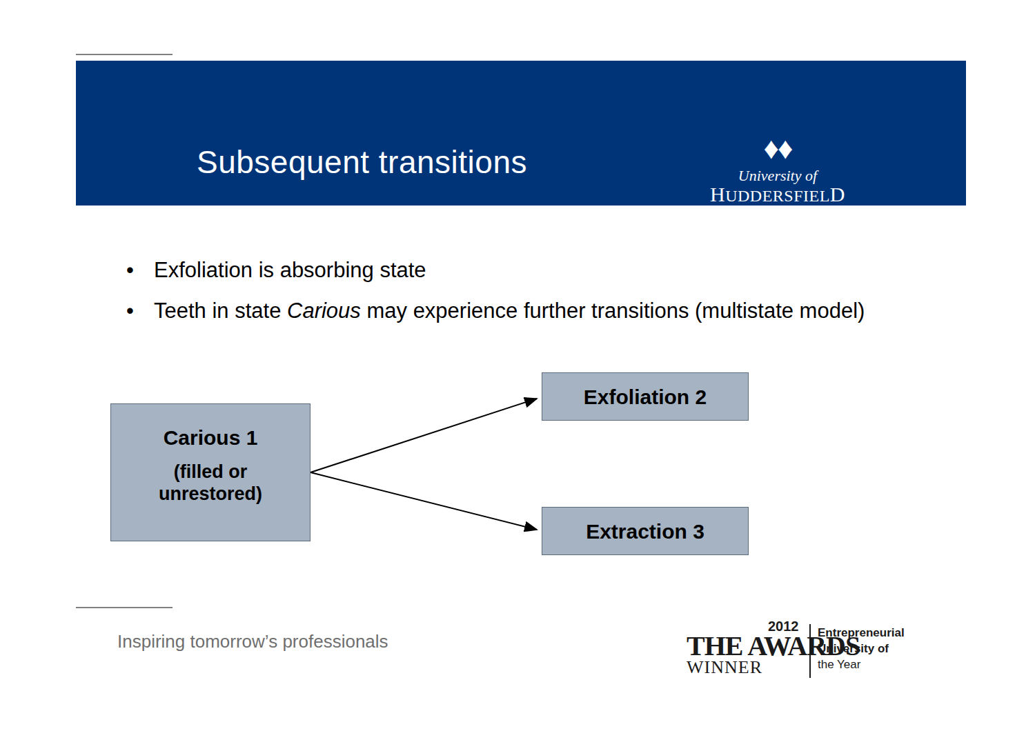Subsequent transitions
♦♦
University of
HUDDERSFIELD
Exfoliation is absorbing state
Teeth in state Carious may experience further transitions (multistate model)
Carious 1
(filled or
unrestored)
Exfoliation 2
Extraction 3
Inspiring tomorrow’s professionals
2012
THE AWARDS
WINNER
Entrepreneurial
University of
the Year